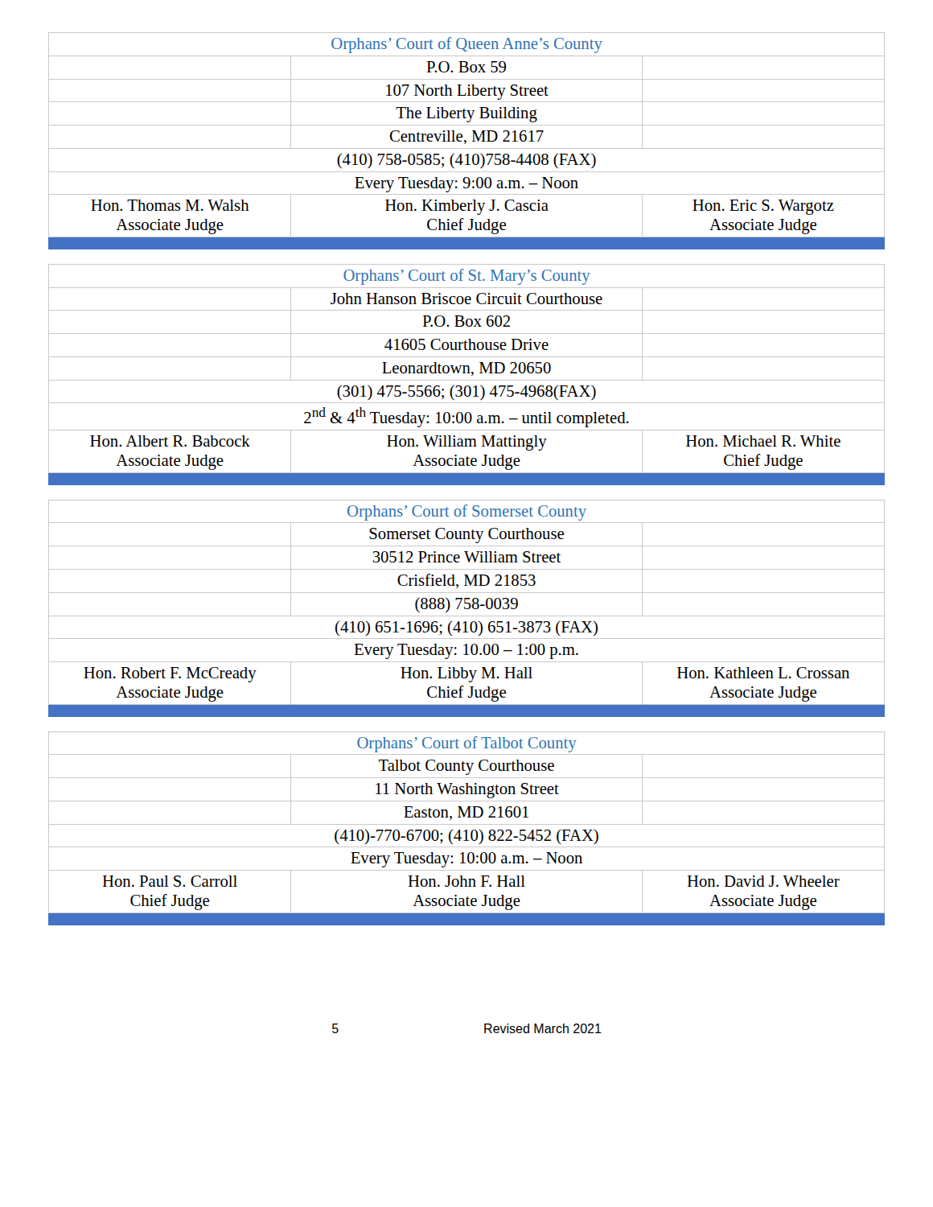| Orphans’ Court of Queen Anne’s County |
| | P.O. Box 59 | |
| | 107 North Liberty Street | |
| | The Liberty Building | |
| | Centreville, MD 21617 | |
| (410) 758-0585; (410)758-4408 (FAX) |
| Every Tuesday: 9:00 a.m. – Noon |
| Hon. Thomas M. Walsh Associate Judge | Hon. Kimberly J. Cascia Chief Judge | Hon. Eric S. Wargotz Associate Judge |
| Orphans’ Court of St. Mary’s County |
| | John Hanson Briscoe Circuit Courthouse | |
| | P.O. Box 602 | |
| | 41605 Courthouse Drive | |
| | Leonardtown, MD 20650 | |
| (301) 475-5566; (301) 475-4968(FAX) |
| 2 nd & 4 th Tuesday: 10:00 a.m. – until completed. |
| Hon. Albert R. Babcock Associate Judge | Hon. William Mattingly Associate Judge | Hon. Michael R. White Chief Judge |
| Orphans’ Court of Somerset County |
| | Somerset County Courthouse | |
| | 30512 Prince William Street | |
| | Crisfield, MD 21853 | |
| | (888) 758-0039 | |
| (410) 651-1696; (410) 651-3873 (FAX) |
| Every Tuesday: 10.00 – 1:00 p.m. |
| Hon. Robert F. McCready Associate Judge | Hon. Libby M. Hall Chief Judge | Hon. Kathleen L. Crossan Associate Judge |
| Orphans’ Court of Talbot County |
| | Talbot County Courthouse | |
| | 11 North Washington Street | |
| | Easton, MD 21601 | |
| (410)-770-6700; (410) 822-5452 (FAX) |
| Every Tuesday: 10:00 a.m. – Noon |
| Hon. Paul S. Carroll Chief Judge | Hon. John F. Hall Associate Judge | Hon. David J. Wheeler Associate Judge |
5 Revised March 2021